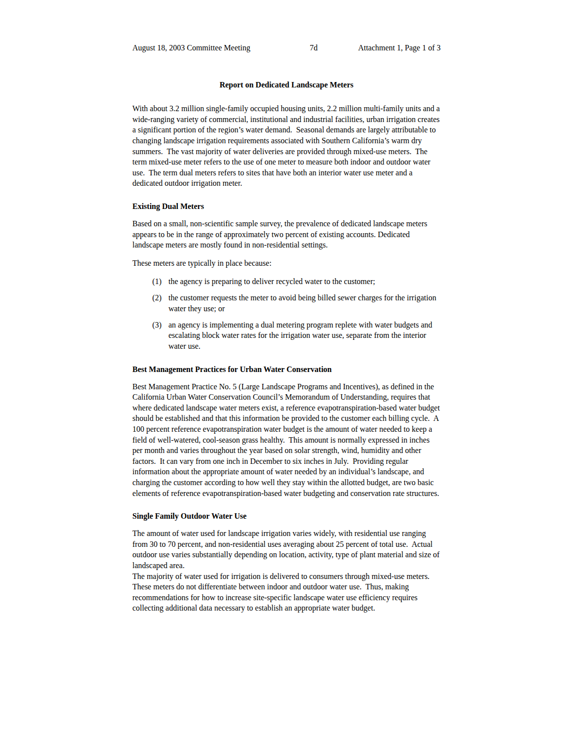August 18, 2003 Committee Meeting
7d
Attachment 1, Page 1 of 3
Report on Dedicated Landscape Meters
With about 3.2 million single-family occupied housing units, 2.2 million multi-family units and a wide-ranging variety of commercial, institutional and industrial facilities, urban irrigation creates a significant portion of the region’s water demand. Seasonal demands are largely attributable to changing landscape irrigation requirements associated with Southern California’s warm dry summers. The vast majority of water deliveries are provided through mixed-use meters. The term mixed-use meter refers to the use of one meter to measure both indoor and outdoor water use. The term dual meters refers to sites that have both an interior water use meter and a dedicated outdoor irrigation meter.
Existing Dual Meters
Based on a small, non-scientific sample survey, the prevalence of dedicated landscape meters appears to be in the range of approximately two percent of existing accounts. Dedicated landscape meters are mostly found in non-residential settings.
These meters are typically in place because:
the agency is preparing to deliver recycled water to the customer;
the customer requests the meter to avoid being billed sewer charges for the irrigation water they use; or
an agency is implementing a dual metering program replete with water budgets and escalating block water rates for the irrigation water use, separate from the interior water use.
Best Management Practices for Urban Water Conservation
Best Management Practice No. 5 (Large Landscape Programs and Incentives), as defined in the California Urban Water Conservation Council’s Memorandum of Understanding, requires that where dedicated landscape water meters exist, a reference evapotranspiration-based water budget should be established and that this information be provided to the customer each billing cycle. A 100 percent reference evapotranspiration water budget is the amount of water needed to keep a field of well-watered, cool-season grass healthy. This amount is normally expressed in inches per month and varies throughout the year based on solar strength, wind, humidity and other factors. It can vary from one inch in December to six inches in July. Providing regular information about the appropriate amount of water needed by an individual’s landscape, and charging the customer according to how well they stay within the allotted budget, are two basic elements of reference evapotranspiration-based water budgeting and conservation rate structures.
Single Family Outdoor Water Use
The amount of water used for landscape irrigation varies widely, with residential use ranging from 30 to 70 percent, and non-residential uses averaging about 25 percent of total use. Actual outdoor use varies substantially depending on location, activity, type of plant material and size of landscaped area.
The majority of water used for irrigation is delivered to consumers through mixed-use meters. These meters do not differentiate between indoor and outdoor water use. Thus, making recommendations for how to increase site-specific landscape water use efficiency requires collecting additional data necessary to establish an appropriate water budget.